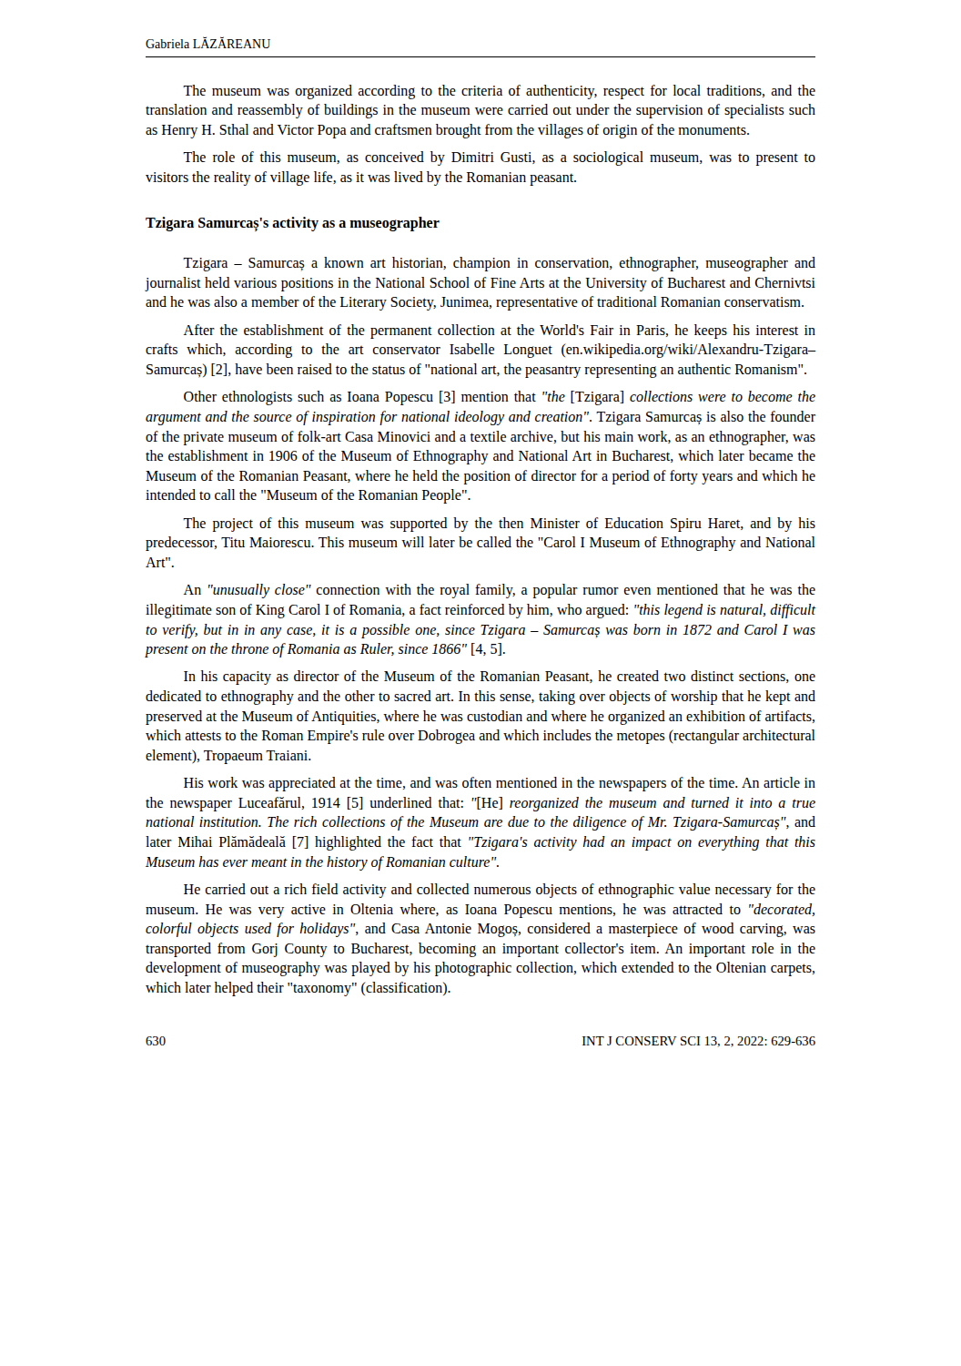Gabriela LĂZĂREANU
The museum was organized according to the criteria of authenticity, respect for local traditions, and the translation and reassembly of buildings in the museum were carried out under the supervision of specialists such as Henry H. Sthal and Victor Popa and craftsmen brought from the villages of origin of the monuments.
The role of this museum, as conceived by Dimitri Gusti, as a sociological museum, was to present to visitors the reality of village life, as it was lived by the Romanian peasant.
Tzigara Samurcaș's activity as a museographer
Tzigara – Samurcaș a known art historian, champion in conservation, ethnographer, museographer and journalist held various positions in the National School of Fine Arts at the University of Bucharest and Chernivtsi and he was also a member of the Literary Society, Junimea, representative of traditional Romanian conservatism.
After the establishment of the permanent collection at the World's Fair in Paris, he keeps his interest in crafts which, according to the art conservator Isabelle Longuet (en.wikipedia.org/wiki/Alexandru-Tzigara–Samurcaș) [2], have been raised to the status of "national art, the peasantry representing an authentic Romanism".
Other ethnologists such as Ioana Popescu [3] mention that "the [Tzigara] collections were to become the argument and the source of inspiration for national ideology and creation". Tzigara Samurcaș is also the founder of the private museum of folk-art Casa Minovici and a textile archive, but his main work, as an ethnographer, was the establishment in 1906 of the Museum of Ethnography and National Art in Bucharest, which later became the Museum of the Romanian Peasant, where he held the position of director for a period of forty years and which he intended to call the "Museum of the Romanian People".
The project of this museum was supported by the then Minister of Education Spiru Haret, and by his predecessor, Titu Maiorescu. This museum will later be called the "Carol I Museum of Ethnography and National Art".
An "unusually close" connection with the royal family, a popular rumor even mentioned that he was the illegitimate son of King Carol I of Romania, a fact reinforced by him, who argued: "this legend is natural, difficult to verify, but in in any case, it is a possible one, since Tzigara – Samurcaș was born in 1872 and Carol I was present on the throne of Romania as Ruler, since 1866" [4, 5].
In his capacity as director of the Museum of the Romanian Peasant, he created two distinct sections, one dedicated to ethnography and the other to sacred art. In this sense, taking over objects of worship that he kept and preserved at the Museum of Antiquities, where he was custodian and where he organized an exhibition of artifacts, which attests to the Roman Empire's rule over Dobrogea and which includes the metopes (rectangular architectural element), Tropaeum Traiani.
His work was appreciated at the time, and was often mentioned in the newspapers of the time. An article in the newspaper Luceafărul, 1914 [5] underlined that: "[He] reorganized the museum and turned it into a true national institution. The rich collections of the Museum are due to the diligence of Mr. Tzigara-Samurcaș", and later Mihai Plămădeală [7] highlighted the fact that "Tzigara's activity had an impact on everything that this Museum has ever meant in the history of Romanian culture".
He carried out a rich field activity and collected numerous objects of ethnographic value necessary for the museum. He was very active in Oltenia where, as Ioana Popescu mentions, he was attracted to "decorated, colorful objects used for holidays", and Casa Antonie Mogoș, considered a masterpiece of wood carving, was transported from Gorj County to Bucharest, becoming an important collector's item. An important role in the development of museography was played by his photographic collection, which extended to the Oltenian carpets, which later helped their "taxonomy" (classification).
630 INT J CONSERV SCI 13, 2, 2022: 629-636